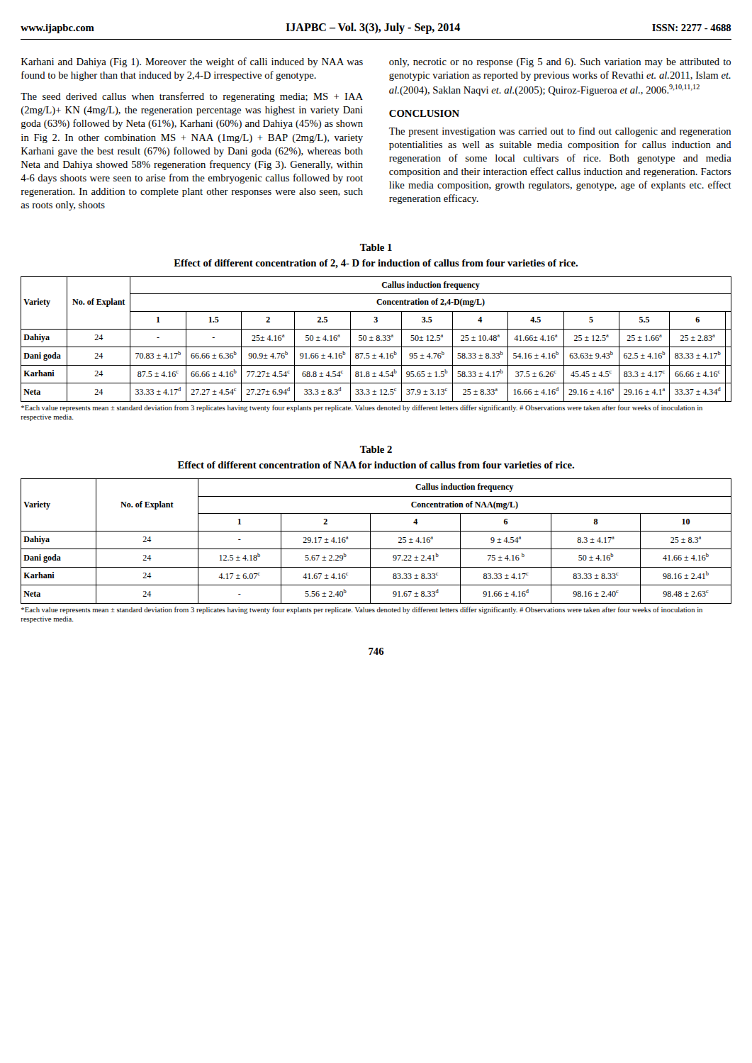www.ijapbc.com IJAPBC – Vol. 3(3), July - Sep, 2014 ISSN: 2277 - 4688
Karhani and Dahiya (Fig 1). Moreover the weight of calli induced by NAA was found to be higher than that induced by 2,4-D irrespective of genotype.
The seed derived callus when transferred to regenerating media; MS + IAA (2mg/L)+ KN (4mg/L), the regeneration percentage was highest in variety Dani goda (63%) followed by Neta (61%), Karhani (60%) and Dahiya (45%) as shown in Fig 2. In other combination MS + NAA (1mg/L) + BAP (2mg/L), variety Karhani gave the best result (67%) followed by Dani goda (62%), whereas both Neta and Dahiya showed 58% regeneration frequency (Fig 3). Generally, within 4-6 days shoots were seen to arise from the embryogenic callus followed by root regeneration. In addition to complete plant other responses were also seen, such as roots only, shoots
only, necrotic or no response (Fig 5 and 6). Such variation may be attributed to genotypic variation as reported by previous works of Revathi et. al. 2011, Islam et. al.(2004), Saklan Naqvi et. al.(2005); Quiroz-Figueroa et al., 2006.9,10,11,12
CONCLUSION
The present investigation was carried out to find out callogenic and regeneration potentialities as well as suitable media composition for callus induction and regeneration of some local cultivars of rice. Both genotype and media composition and their interaction effect callus induction and regeneration. Factors like media composition, growth regulators, genotype, age of explants etc. effect regeneration efficacy.
Table 1
Effect of different concentration of 2, 4- D for induction of callus from four varieties of rice.
| Variety | No. of Explant | Callus induction frequency |
| --- | --- | --- |
| Concentration of 2,4-D(mg/L) |
| 1 | 1.5 | 2 | 2.5 | 3 | 3.5 | 4 | 4.5 | 5 | 5.5 | 6 | |
| Dahiya | 24 | - | - | 25± 4.16 a | 50 ± 4.16 a | 50 ± 8.33 a | 50± 12.5 a | 25 ± 10.48 a | 41.66± 4.16 a | 25 ± 12.5 a | 25 ± 1.66 a | 25 ± 2.83 a | |
| Dani goda | 24 | 70.83 ± 4.17 b | 66.66 ± 6.36 b | 90.9± 4.76 b | 91.66 ± 4.16 b | 87.5 ± 4.16 b | 95 ± 4.76 b | 58.33 ± 8.33 b | 54.16 ± 4.16 b | 63.63± 9.43 b | 62.5 ± 4.16 b | 83.33 ± 4.17 b | |
| Karhani | 24 | 87.5 ± 4.16 c | 66.66 ± 4.16 b | 77.27± 4.54 c | 68.8 ± 4.54 c | 81.8 ± 4.54 b | 95.65 ± 1.5 b | 58.33 ± 4.17 b | 37.5 ± 6.26 c | 45.45 ± 4.5 c | 83.3 ± 4.17 c | 66.66 ± 4.16 c | |
| Neta | 24 | 33.33 ± 4.17 d | 27.27 ± 4.54 c | 27.27± 6.94 d | 33.3 ± 8.3 d | 33.3 ± 12.5 c | 37.9 ± 3.13 c | 25 ± 8.33 a | 16.66 ± 4.16 d | 29.16 ± 4.16 a | 29.16 ± 4.1 a | 33.37 ± 4.34 d | |
*Each value represents mean ± standard deviation from 3 replicates having twenty four explants per replicate. Values denoted by different letters differ significantly. # Observations were taken after four weeks of inoculation in respective media.
Table 2
Effect of different concentration of NAA for induction of callus from four varieties of rice.
| Variety | No. of Explant | Callus induction frequency |
| --- | --- | --- |
| Concentration of NAA(mg/L) |
| 1 | 2 | 4 | 6 | 8 | 10 |
| Dahiya | 24 | - | 29.17 ± 4.16 a | 25 ± 4.16 a | 9 ± 4.54 a | 8.3 ± 4.17 a | 25 ± 8.3 a |
| Dani goda | 24 | 12.5 ± 4.18 b | 5.67 ± 2.29 b | 97.22 ± 2.41 b | 75 ± 4.16 b | 50 ± 4.16 b | 41.66 ± 4.16 b |
| Karhani | 24 | 4.17 ± 6.07 c | 41.67 ± 4.16 c | 83.33 ± 8.33 c | 83.33 ± 4.17 c | 83.33 ± 8.33 c | 98.16 ± 2.41 b |
| Neta | 24 | - | 5.56 ± 2.40 b | 91.67 ± 8.33 d | 91.66 ± 4.16 d | 98.16 ± 2.40 c | 98.48 ± 2.63 c |
*Each value represents mean ± standard deviation from 3 replicates having twenty four explants per replicate. Values denoted by different letters differ significantly. # Observations were taken after four weeks of inoculation in respective media.
746